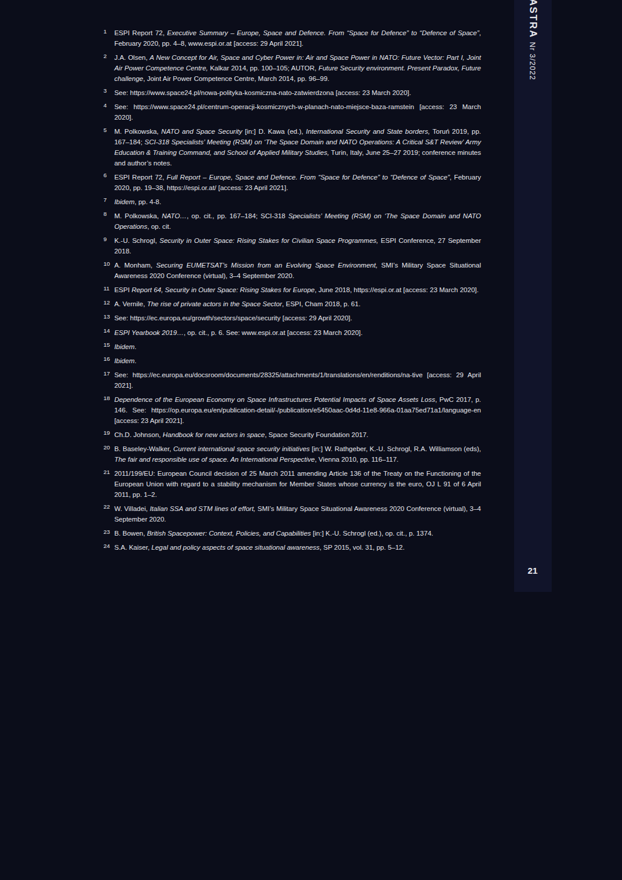AD ASTRA Nr 3/2022
21
ESPI Report 72, Executive Summary – Europe, Space and Defence. From “Space for Defence” to “Defence of Space”, February 2020, pp. 4–8, www.espi.or.at [access: 29 April 2021].
J.A. Olsen, A New Concept for Air, Space and Cyber Power in: Air and Space Power in NATO: Future Vector: Part I, Joint Air Power Competence Centre, Kalkar 2014, pp. 100–105; AUTOR, Future Security environment. Present Paradox, Future challenge, Joint Air Power Competence Centre, March 2014, pp. 96–99.
See: https://www.space24.pl/nowa-polityka-kosmiczna-nato-zatwierdzona [access: 23 March 2020].
See: https://www.space24.pl/centrum-operacji-kosmicznych-w-planach-nato-miejsce-baza-ramstein [access: 23 March 2020].
M. Polkowska, NATO and Space Security [in:] D. Kawa (ed.), International Security and State borders, Toruń 2019, pp. 167–184; SCI-318 Specialists’ Meeting (RSM) on ‘The Space Domain and NATO Operations: A Critical S&T Review’ Army Education & Training Command, and School of Applied Military Studies, Turin, Italy, June 25–27 2019; conference minutes and author’s notes.
ESPI Report 72, Full Report – Europe, Space and Defence. From “Space for Defence” to “Defence of Space”, February 2020, pp. 19–38, https://espi.or.at/ [access: 23 April 2021].
Ibidem, pp. 4-8.
M. Polkowska, NATO…, op. cit., pp. 167–184; SCI-318 Specialists’ Meeting (RSM) on ‘The Space Domain and NATO Operations, op. cit.
K.-U. Schrogl, Security in Outer Space: Rising Stakes for Civilian Space Programmes, ESPI Conference, 27 September 2018.
A. Monham, Securing EUMETSAT’s Mission from an Evolving Space Environment, SMI’s Military Space Situational Awareness 2020 Conference (virtual), 3–4 September 2020.
ESPI Report 64, Security in Outer Space: Rising Stakes for Europe, June 2018, https://espi.or.at [access: 23 March 2020].
A. Vernile, The rise of private actors in the Space Sector, ESPI, Cham 2018, p. 61.
See: https://ec.europa.eu/growth/sectors/space/security [access: 29 April 2020].
ESPI Yearbook 2019…, op. cit., p. 6. See: www.espi.or.at [access: 23 March 2020].
Ibidem.
Ibidem.
See: https://ec.europa.eu/docsroom/documents/28325/attachments/1/translations/en/renditions/na-tive [access: 29 April 2021].
Dependence of the European Economy on Space Infrastructures Potential Impacts of Space Assets Loss, PwC 2017, p. 146. See: https://op.europa.eu/en/publication-detail/-/publication/e5450aac-0d4d-11e8-966a-01aa75ed71a1/language-en [access: 23 April 2021].
Ch.D. Johnson, Handbook for new actors in space, Space Security Foundation 2017.
B. Baseley-Walker, Current international space security initiatives [in:] W. Rathgeber, K.-U. Schrogl, R.A. Williamson (eds), The fair and responsible use of space. An International Perspective, Vienna 2010, pp. 116–117.
2011/199/EU: European Council decision of 25 March 2011 amending Article 136 of the Treaty on the Functioning of the European Union with regard to a stability mechanism for Member States whose currency is the euro, OJ L 91 of 6 April 2011, pp. 1–2.
W. Villadei, Italian SSA and STM lines of effort, SMI’s Military Space Situational Awareness 2020 Conference (virtual), 3–4 September 2020.
B. Bowen, British Spacepower: Context, Policies, and Capabilities [in:] K.-U. Schrogl (ed.), op. cit., p. 1374.
S.A. Kaiser, Legal and policy aspects of space situational awareness, SP 2015, vol. 31, pp. 5–12.